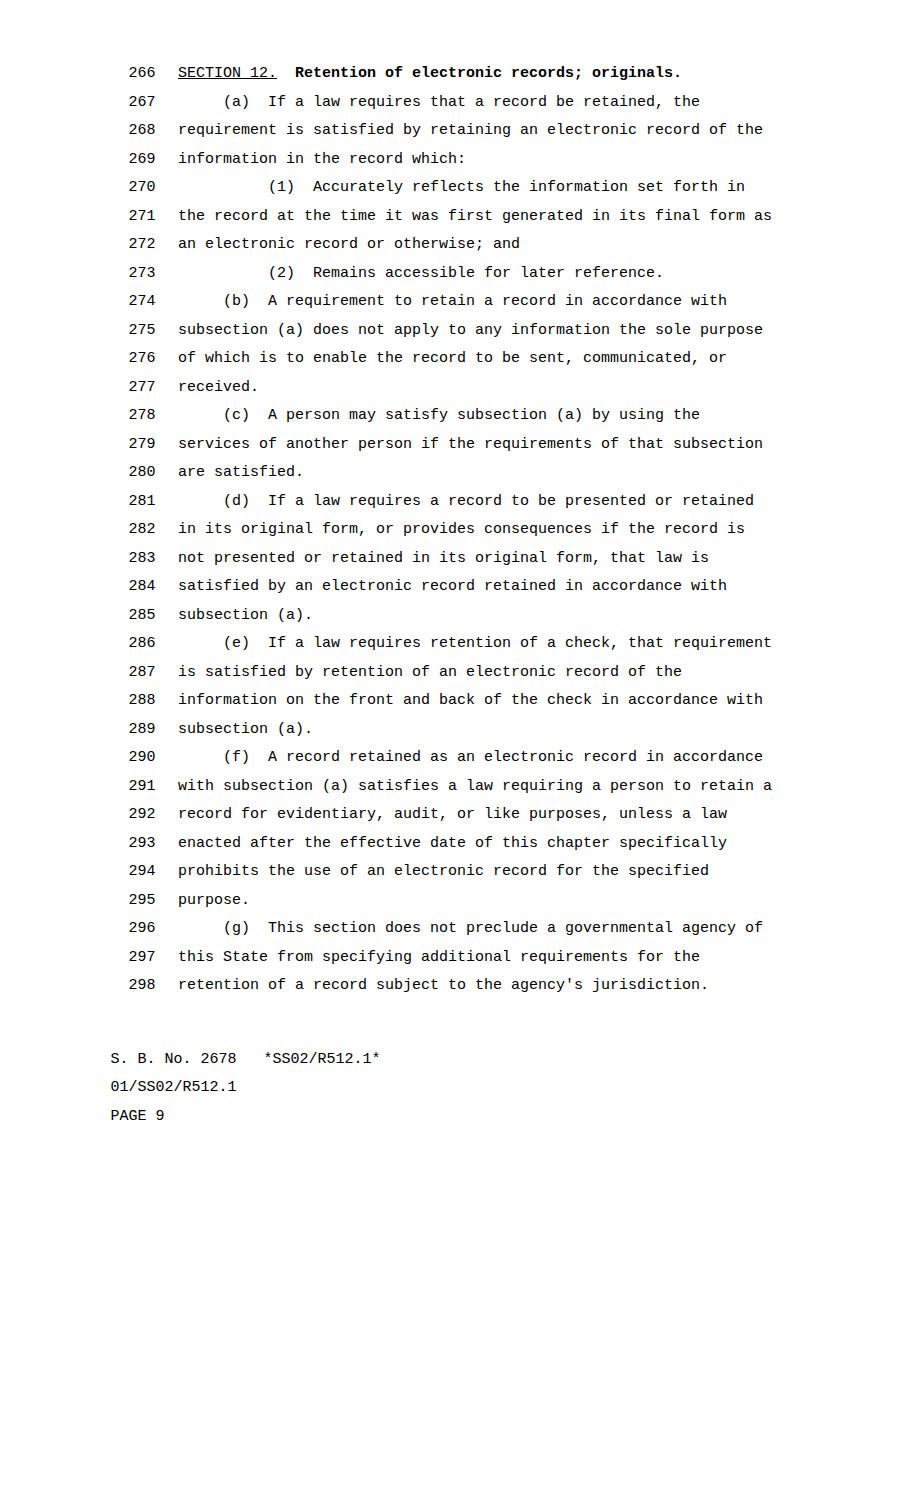266 SECTION 12. Retention of electronic records; originals.
267 (a) If a law requires that a record be retained, the
268requirement is satisfied by retaining an electronic record of the
269information in the record which:
270 (1) Accurately reflects the information set forth in
271the record at the time it was first generated in its final form as
272an electronic record or otherwise; and
273 (2) Remains accessible for later reference.
274 (b) A requirement to retain a record in accordance with
275subsection (a) does not apply to any information the sole purpose
276of which is to enable the record to be sent, communicated, or
277received.
278 (c) A person may satisfy subsection (a) by using the
279services of another person if the requirements of that subsection
280are satisfied.
281 (d) If a law requires a record to be presented or retained
282in its original form, or provides consequences if the record is
283not presented or retained in its original form, that law is
284satisfied by an electronic record retained in accordance with
285subsection (a).
286 (e) If a law requires retention of a check, that requirement
287is satisfied by retention of an electronic record of the
288information on the front and back of the check in accordance with
289subsection (a).
290 (f) A record retained as an electronic record in accordance
291with subsection (a) satisfies a law requiring a person to retain a
292record for evidentiary, audit, or like purposes, unless a law
293enacted after the effective date of this chapter specifically
294prohibits the use of an electronic record for the specified
295purpose.
296 (g) This section does not preclude a governmental agency of
297this State from specifying additional requirements for the
298retention of a record subject to the agency's jurisdiction.
S. B. No. 2678 *SS02/R512.1* 01/SS02/R512.1 PAGE 9